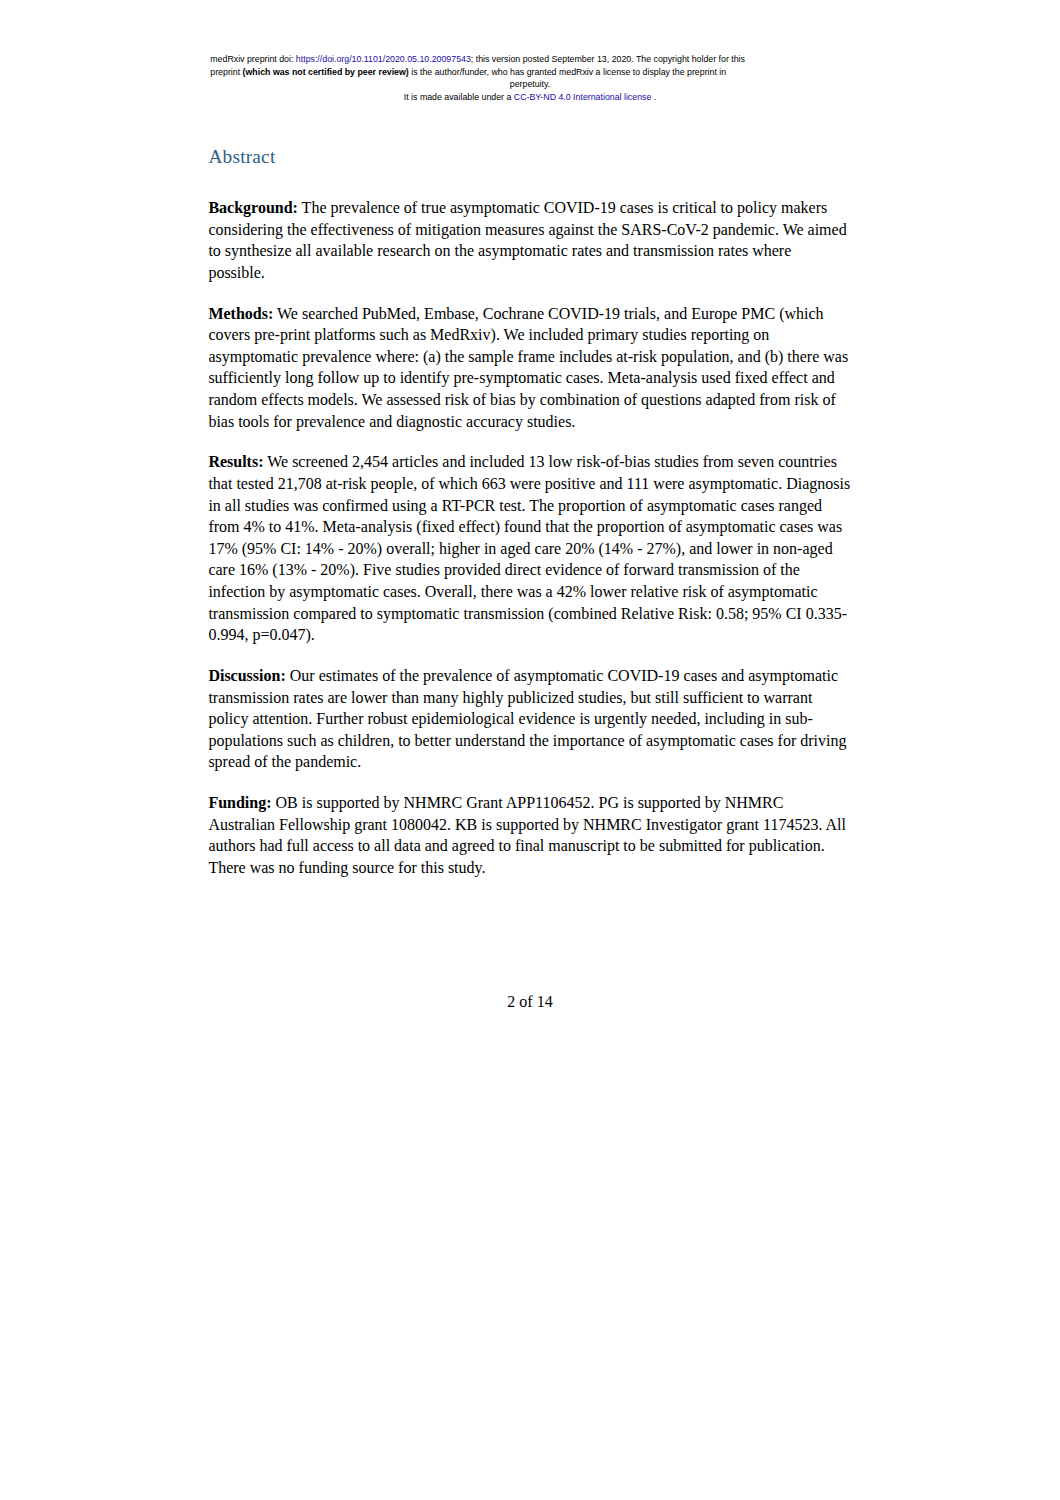medRxiv preprint doi: https://doi.org/10.1101/2020.05.10.20097543; this version posted September 13, 2020. The copyright holder for this
preprint (which was not certified by peer review) is the author/funder, who has granted medRxiv a license to display the preprint in
perpetuity.
It is made available under a CC-BY-ND 4.0 International license .
Abstract
Background: The prevalence of true asymptomatic COVID-19 cases is critical to policy makers considering the effectiveness of mitigation measures against the SARS-CoV-2 pandemic. We aimed to synthesize all available research on the asymptomatic rates and transmission rates where possible.
Methods: We searched PubMed, Embase, Cochrane COVID-19 trials, and Europe PMC (which covers pre-print platforms such as MedRxiv). We included primary studies reporting on asymptomatic prevalence where: (a) the sample frame includes at-risk population, and (b) there was sufficiently long follow up to identify pre-symptomatic cases. Meta-analysis used fixed effect and random effects models. We assessed risk of bias by combination of questions adapted from risk of bias tools for prevalence and diagnostic accuracy studies.
Results: We screened 2,454 articles and included 13 low risk-of-bias studies from seven countries that tested 21,708 at-risk people, of which 663 were positive and 111 were asymptomatic. Diagnosis in all studies was confirmed using a RT-PCR test. The proportion of asymptomatic cases ranged from 4% to 41%. Meta-analysis (fixed effect) found that the proportion of asymptomatic cases was 17% (95% CI: 14% - 20%) overall; higher in aged care 20% (14% - 27%), and lower in non-aged care 16% (13% - 20%). Five studies provided direct evidence of forward transmission of the infection by asymptomatic cases. Overall, there was a 42% lower relative risk of asymptomatic transmission compared to symptomatic transmission (combined Relative Risk: 0.58; 95% CI 0.335-0.994, p=0.047).
Discussion: Our estimates of the prevalence of asymptomatic COVID-19 cases and asymptomatic transmission rates are lower than many highly publicized studies, but still sufficient to warrant policy attention. Further robust epidemiological evidence is urgently needed, including in sub-populations such as children, to better understand the importance of asymptomatic cases for driving spread of the pandemic.
Funding: OB is supported by NHMRC Grant APP1106452. PG is supported by NHMRC Australian Fellowship grant 1080042. KB is supported by NHMRC Investigator grant 1174523. All authors had full access to all data and agreed to final manuscript to be submitted for publication. There was no funding source for this study.
2 of 14